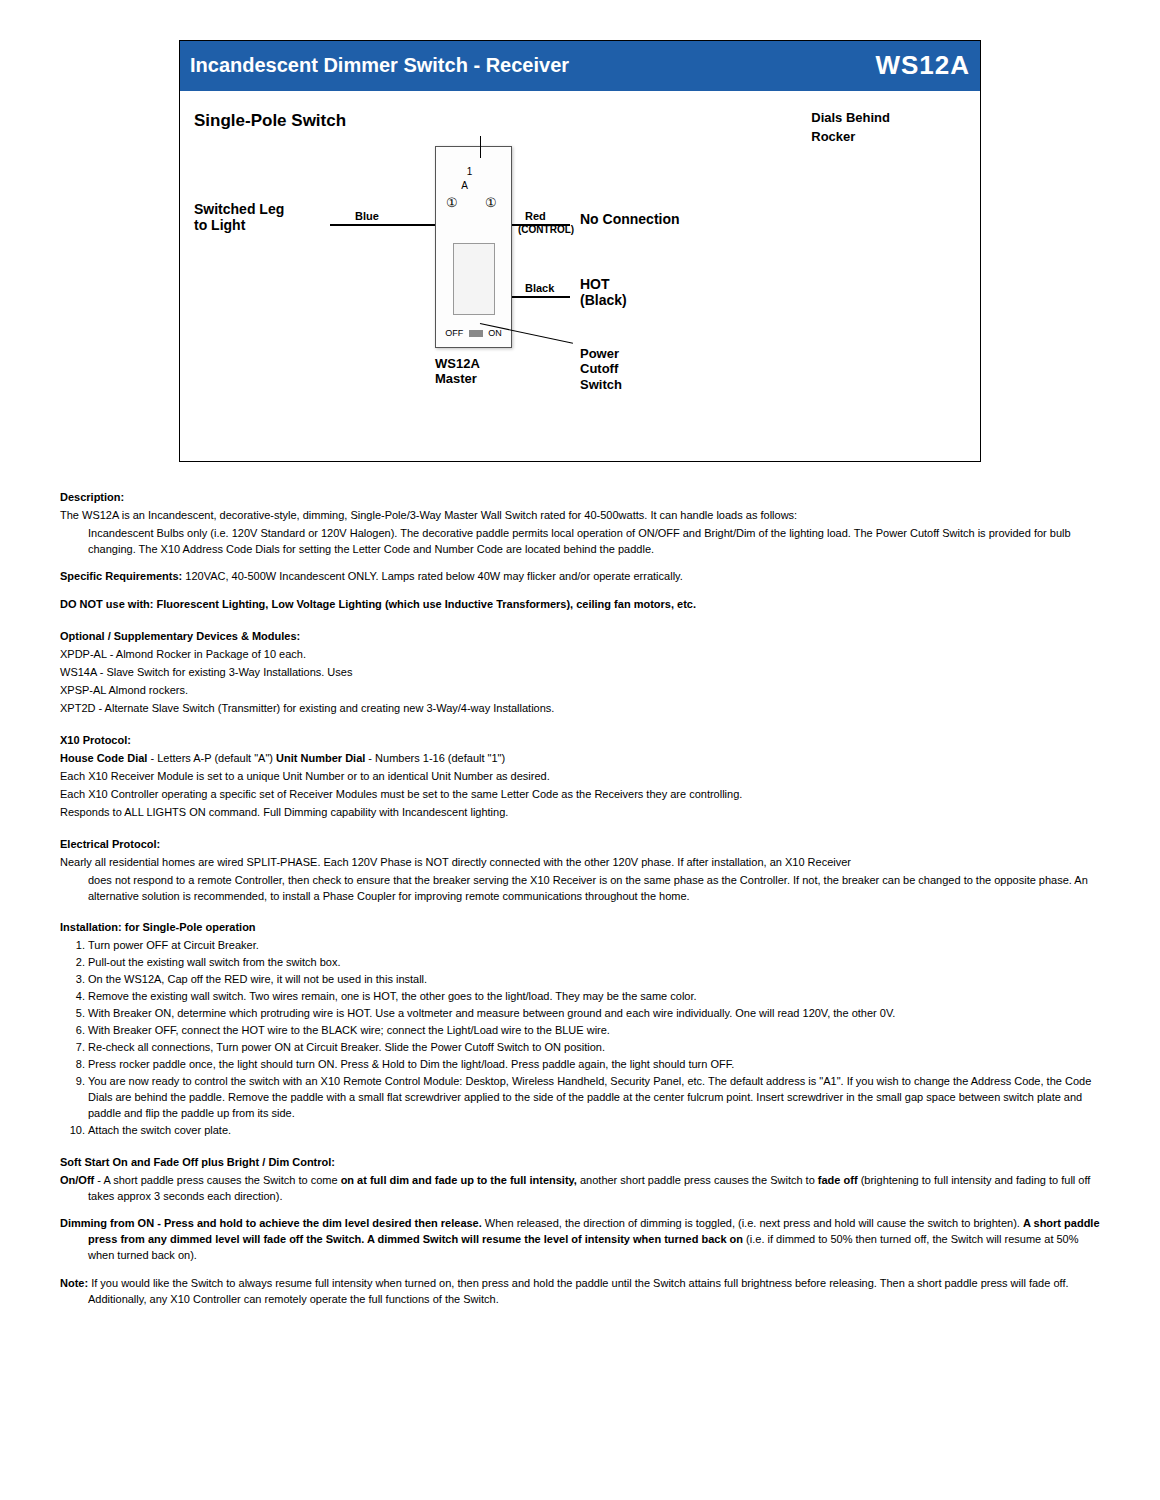Incandescent Dimmer Switch - Receiver WS12A
Single-Pole Switch
Dials Behind
Rocker
Switched Leg
to Light
Blue
Red
(CONTROL)
No Connection
Black
HOT
(Black)
1 A
① ①
OFF ON
WS12A
Master
Power
Cutoff
Switch
Description:
The WS12A is an Incandescent, decorative-style, dimming, Single-Pole/3-Way Master Wall Switch rated for 40-500watts. It can handle loads as follows:
Incandescent Bulbs only (i.e. 120V Standard or 120V Halogen). The decorative paddle permits local operation of ON/OFF and Bright/Dim of the lighting load. The Power Cutoff Switch is provided for bulb changing. The X10 Address Code Dials for setting the Letter Code and Number Code are located behind the paddle.
Specific Requirements: 120VAC, 40-500W Incandescent ONLY. Lamps rated below 40W may flicker and/or operate erratically.
DO NOT use with: Fluorescent Lighting, Low Voltage Lighting (which use Inductive Transformers), ceiling fan motors, etc.
Optional / Supplementary Devices & Modules:
XPDP-AL - Almond Rocker in Package of 10 each.
WS14A - Slave Switch for existing 3-Way Installations. Uses
XPSP-AL Almond rockers.
XPT2D - Alternate Slave Switch (Transmitter) for existing and creating new 3-Way/4-way Installations.
X10 Protocol:
House Code Dial - Letters A-P (default "A") Unit Number Dial - Numbers 1-16 (default "1")
Each X10 Receiver Module is set to a unique Unit Number or to an identical Unit Number as desired.
Each X10 Controller operating a specific set of Receiver Modules must be set to the same Letter Code as the Receivers they are controlling.
Responds to ALL LIGHTS ON command. Full Dimming capability with Incandescent lighting.
Electrical Protocol:
Nearly all residential homes are wired SPLIT-PHASE. Each 120V Phase is NOT directly connected with the other 120V phase. If after installation, an X10 Receiver
does not respond to a remote Controller, then check to ensure that the breaker serving the X10 Receiver is on the same phase as the Controller. If not, the breaker can be changed to the opposite phase. An alternative solution is recommended, to install a Phase Coupler for improving remote communications throughout the home.
Installation: for Single-Pole operation
Turn power OFF at Circuit Breaker.
Pull-out the existing wall switch from the switch box.
On the WS12A, Cap off the RED wire, it will not be used in this install.
Remove the existing wall switch. Two wires remain, one is HOT, the other goes to the light/load. They may be the same color.
With Breaker ON, determine which protruding wire is HOT. Use a voltmeter and measure between ground and each wire individually. One will read 120V, the other 0V.
With Breaker OFF, connect the HOT wire to the BLACK wire; connect the Light/Load wire to the BLUE wire.
Re-check all connections, Turn power ON at Circuit Breaker. Slide the Power Cutoff Switch to ON position.
Press rocker paddle once, the light should turn ON. Press & Hold to Dim the light/load. Press paddle again, the light should turn OFF.
You are now ready to control the switch with an X10 Remote Control Module: Desktop, Wireless Handheld, Security Panel, etc. The default address is "A1". If you wish to change the Address Code, the Code Dials are behind the paddle. Remove the paddle with a small flat screwdriver applied to the side of the paddle at the center fulcrum point. Insert screwdriver in the small gap space between switch plate and paddle and flip the paddle up from its side.
Attach the switch cover plate.
Soft Start On and Fade Off plus Bright / Dim Control:
On/Off - A short paddle press causes the Switch to come on at full dim and fade up to the full intensity, another short paddle press causes the Switch to fade off (brightening to full intensity and fading to full off takes approx 3 seconds each direction).
Dimming from ON - Press and hold to achieve the dim level desired then release. When released, the direction of dimming is toggled, (i.e. next press and hold will cause the switch to brighten). A short paddle press from any dimmed level will fade off the Switch. A dimmed Switch will resume the level of intensity when turned back on (i.e. if dimmed to 50% then turned off, the Switch will resume at 50% when turned back on).
Note: If you would like the Switch to always resume full intensity when turned on, then press and hold the paddle until the Switch attains full brightness before releasing. Then a short paddle press will fade off. Additionally, any X10 Controller can remotely operate the full functions of the Switch.